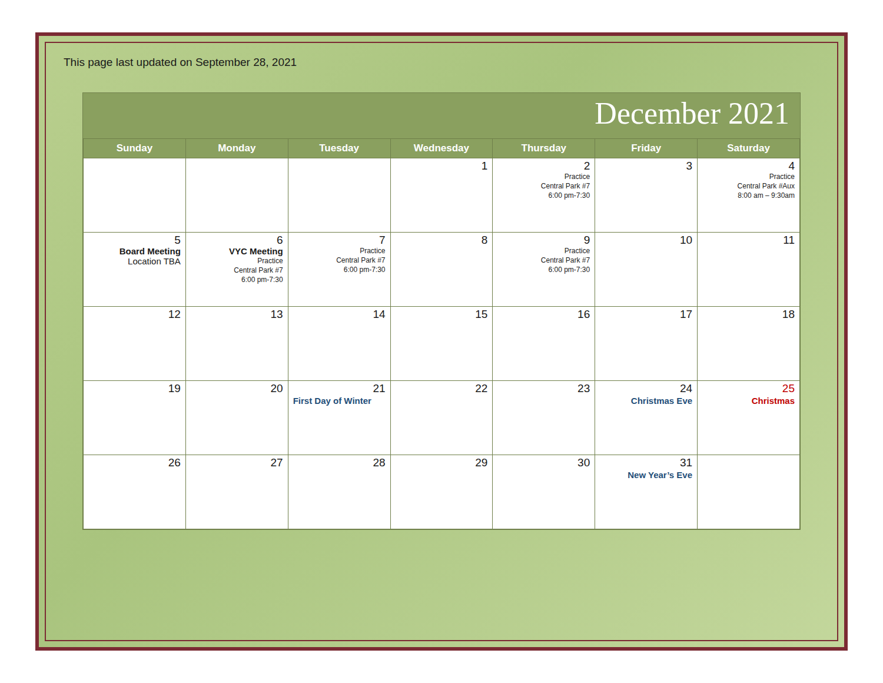This page last updated on September 28, 2021
December 2021
| Sunday | Monday | Tuesday | Wednesday | Thursday | Friday | Saturday |
| --- | --- | --- | --- | --- | --- | --- |
| | | | 1 | 2 Practice Central Park #7 6:00 pm-7:30 | 3 | 4 Practice Central Park #Aux 8:00 am – 9:30am |
| 5 Board Meeting Location TBA | 6 VYC Meeting Practice Central Park #7 6:00 pm-7:30 | 7 Practice Central Park #7 6:00 pm-7:30 | 8 | 9 Practice Central Park #7 6:00 pm-7:30 | 10 | 11 |
| 12 | 13 | 14 | 15 | 16 | 17 | 18 |
| 19 | 20 | 21 First Day of Winter | 22 | 23 | 24 Christmas Eve | 25 Christmas |
| 26 | 27 | 28 | 29 | 30 | 31 New Year’s Eve | |